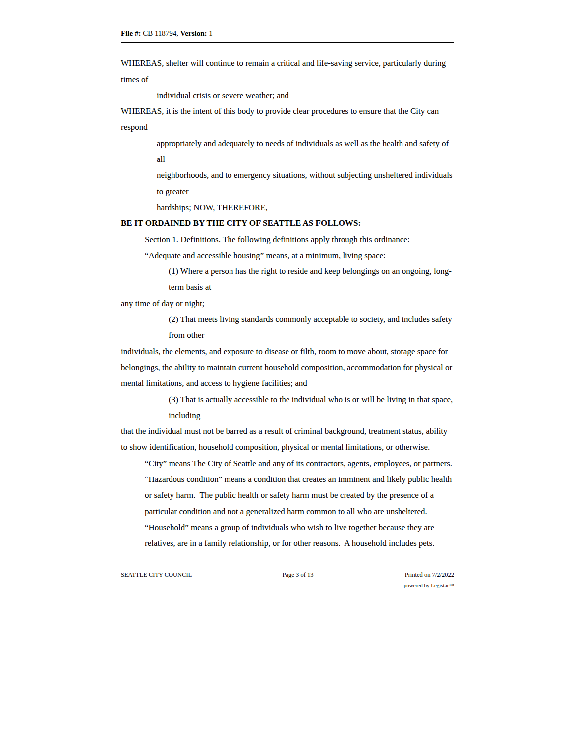File #: CB 118794, Version: 1
WHEREAS, shelter will continue to remain a critical and life-saving service, particularly during times of individual crisis or severe weather; and
WHEREAS, it is the intent of this body to provide clear procedures to ensure that the City can respond appropriately and adequately to needs of individuals as well as the health and safety of all neighborhoods, and to emergency situations, without subjecting unsheltered individuals to greater hardships; NOW, THEREFORE,
BE IT ORDAINED BY THE CITY OF SEATTLE AS FOLLOWS:
Section 1. Definitions. The following definitions apply through this ordinance:
“Adequate and accessible housing” means, at a minimum, living space:
(1) Where a person has the right to reside and keep belongings on an ongoing, long-term basis atany time of day or night;
(2) That meets living standards commonly acceptable to society, and includes safety from otherindividuals, the elements, and exposure to disease or filth, room to move about, storage space for belongings, the ability to maintain current household composition, accommodation for physical or mental limitations, and access to hygiene facilities; and
(3) That is actually accessible to the individual who is or will be living in that space, includingthat the individual must not be barred as a result of criminal background, treatment status, ability to show identification, household composition, physical or mental limitations, or otherwise.
“City” means The City of Seattle and any of its contractors, agents, employees, or partners.
“Hazardous condition” means a condition that creates an imminent and likely public health or safety harm. The public health or safety harm must be created by the presence of a particular condition and not a generalized harm common to all who are unsheltered.
“Household” means a group of individuals who wish to live together because they are relatives, are in a family relationship, or for other reasons. A household includes pets.
SEATTLE CITY COUNCIL
Page 3 of 13
Printed on 7/2/2022 powered by Legistar™